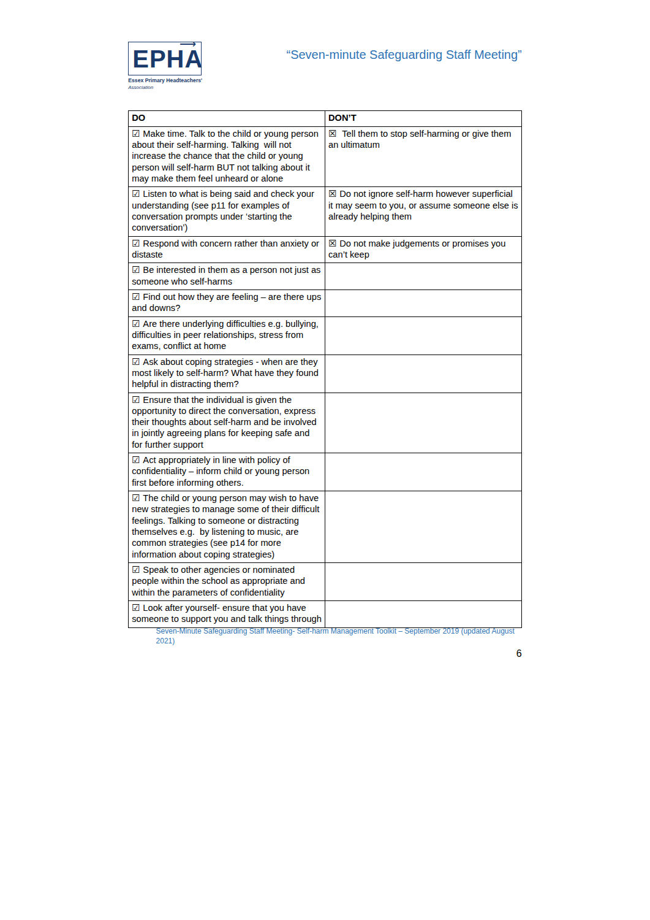⟶ EPHA
Essex Primary Headteachers'Association
“Seven-minute Safeguarding Staff Meeting”
| DO | DON’T |
| --- | --- |
| Make time. Talk to the child or young person about their self-harming. Talking will not increase the chance that the child or young person will self-harm BUT not talking about it may make them feel unheard or alone | Tell them to stop self-harming or give them an ultimatum |
| Listen to what is being said and check your understanding (see p11 for examples of conversation prompts under ‘starting the conversation’) | Do not ignore self-harm however superficial it may seem to you, or assume someone else is already helping them |
| Respond with concern rather than anxiety or distaste | Do not make judgements or promises you can’t keep |
| Be interested in them as a person not just as someone who self-harms | |
| Find out how they are feeling – are there ups and downs? | |
| Are there underlying difficulties e.g. bullying, difficulties in peer relationships, stress from exams, conflict at home | |
| Ask about coping strategies - when are they most likely to self-harm? What have they found helpful in distracting them? | |
| Ensure that the individual is given the opportunity to direct the conversation, express their thoughts about self-harm and be involved in jointly agreeing plans for keeping safe and for further support | |
| Act appropriately in line with policy of confidentiality – inform child or young person first before informing others. | |
| The child or young person may wish to have new strategies to manage some of their difficult feelings. Talking to someone or distracting themselves e.g. by listening to music, are common strategies (see p14 for more information about coping strategies) | |
| Speak to other agencies or nominated people within the school as appropriate and within the parameters of confidentiality | |
| Look after yourself- ensure that you have someone to support you and talk things through | |
Seven-Minute Safeguarding Staff Meeting- Self-harm Management Toolkit – September 2019 (updated August 2021)
6